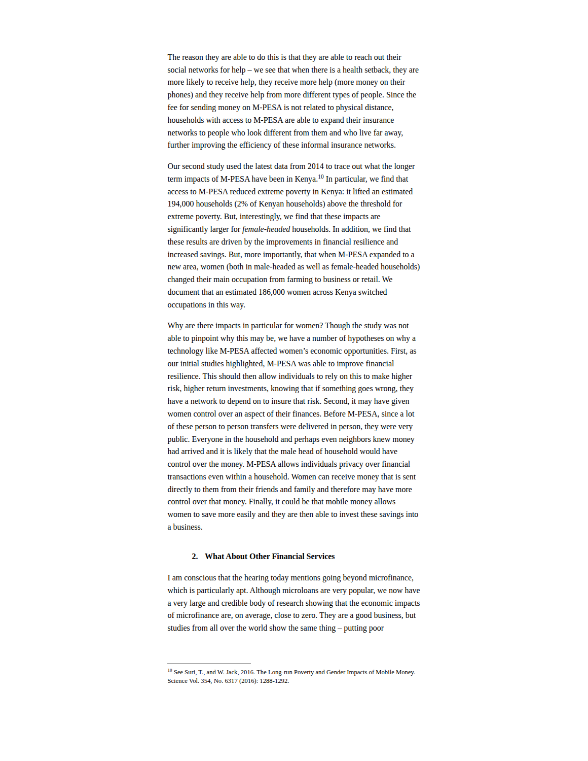The reason they are able to do this is that they are able to reach out their social networks for help – we see that when there is a health setback, they are more likely to receive help, they receive more help (more money on their phones) and they receive help from more different types of people. Since the fee for sending money on M-PESA is not related to physical distance, households with access to M-PESA are able to expand their insurance networks to people who look different from them and who live far away, further improving the efficiency of these informal insurance networks.
Our second study used the latest data from 2014 to trace out what the longer term impacts of M-PESA have been in Kenya.10 In particular, we find that access to M-PESA reduced extreme poverty in Kenya: it lifted an estimated 194,000 households (2% of Kenyan households) above the threshold for extreme poverty. But, interestingly, we find that these impacts are significantly larger for female-headed households. In addition, we find that these results are driven by the improvements in financial resilience and increased savings. But, more importantly, that when M-PESA expanded to a new area, women (both in male-headed as well as female-headed households) changed their main occupation from farming to business or retail. We document that an estimated 186,000 women across Kenya switched occupations in this way.
Why are there impacts in particular for women? Though the study was not able to pinpoint why this may be, we have a number of hypotheses on why a technology like M-PESA affected women’s economic opportunities. First, as our initial studies highlighted, M-PESA was able to improve financial resilience. This should then allow individuals to rely on this to make higher risk, higher return investments, knowing that if something goes wrong, they have a network to depend on to insure that risk. Second, it may have given women control over an aspect of their finances. Before M-PESA, since a lot of these person to person transfers were delivered in person, they were very public. Everyone in the household and perhaps even neighbors knew money had arrived and it is likely that the male head of household would have control over the money. M-PESA allows individuals privacy over financial transactions even within a household. Women can receive money that is sent directly to them from their friends and family and therefore may have more control over that money. Finally, it could be that mobile money allows women to save more easily and they are then able to invest these savings into a business.
2. What About Other Financial Services
I am conscious that the hearing today mentions going beyond microfinance, which is particularly apt. Although microloans are very popular, we now have a very large and credible body of research showing that the economic impacts of microfinance are, on average, close to zero. They are a good business, but studies from all over the world show the same thing – putting poor
10 See Suri, T., and W. Jack, 2016. The Long-run Poverty and Gender Impacts of Mobile Money. Science Vol. 354, No. 6317 (2016): 1288-1292.